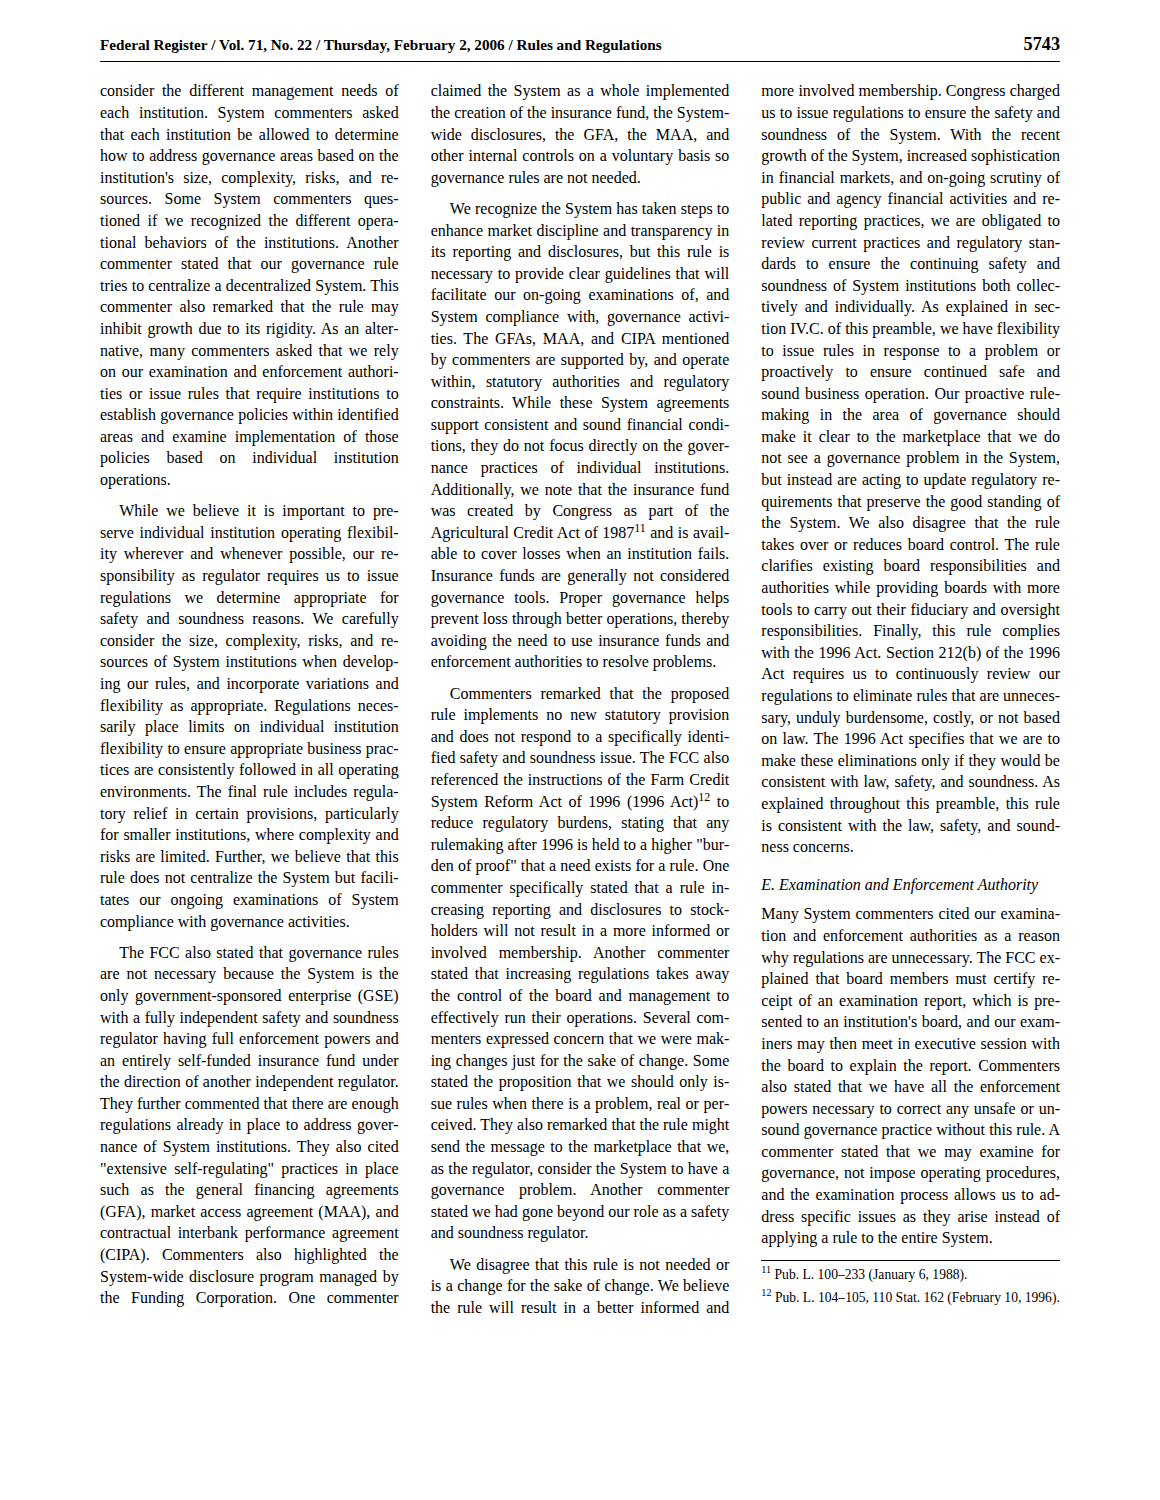Federal Register / Vol. 71, No. 22 / Thursday, February 2, 2006 / Rules and Regulations 5743
consider the different management needs of each institution. System commenters asked that each institution be allowed to determine how to address governance areas based on the institution's size, complexity, risks, and resources. Some System commenters questioned if we recognized the different operational behaviors of the institutions. Another commenter stated that our governance rule tries to centralize a decentralized System. This commenter also remarked that the rule may inhibit growth due to its rigidity. As an alternative, many commenters asked that we rely on our examination and enforcement authorities or issue rules that require institutions to establish governance policies within identified areas and examine implementation of those policies based on individual institution operations.
While we believe it is important to preserve individual institution operating flexibility wherever and whenever possible, our responsibility as regulator requires us to issue regulations we determine appropriate for safety and soundness reasons. We carefully consider the size, complexity, risks, and resources of System institutions when developing our rules, and incorporate variations and flexibility as appropriate. Regulations necessarily place limits on individual institution flexibility to ensure appropriate business practices are consistently followed in all operating environments. The final rule includes regulatory relief in certain provisions, particularly for smaller institutions, where complexity and risks are limited. Further, we believe that this rule does not centralize the System but facilitates our ongoing examinations of System compliance with governance activities.
The FCC also stated that governance rules are not necessary because the System is the only government-sponsored enterprise (GSE) with a fully independent safety and soundness regulator having full enforcement powers and an entirely self-funded insurance fund under the direction of another independent regulator. They further commented that there are enough regulations already in place to address governance of System institutions. They also cited "extensive self-regulating" practices in place such as the general financing agreements (GFA), market access agreement (MAA), and contractual interbank performance agreement (CIPA). Commenters also highlighted the System-wide disclosure program managed by the Funding Corporation. One commenter claimed the System as a whole implemented the creation of the insurance fund, the System-wide disclosures, the GFA, the MAA, and other internal controls on a voluntary basis so governance rules are not needed.
We recognize the System has taken steps to enhance market discipline and transparency in its reporting and disclosures, but this rule is necessary to provide clear guidelines that will facilitate our on-going examinations of, and System compliance with, governance activities. The GFAs, MAA, and CIPA mentioned by commenters are supported by, and operate within, statutory authorities and regulatory constraints. While these System agreements support consistent and sound financial conditions, they do not focus directly on the governance practices of individual institutions. Additionally, we note that the insurance fund was created by Congress as part of the Agricultural Credit Act of 198711 and is available to cover losses when an institution fails. Insurance funds are generally not considered governance tools. Proper governance helps prevent loss through better operations, thereby avoiding the need to use insurance funds and enforcement authorities to resolve problems.
Commenters remarked that the proposed rule implements no new statutory provision and does not respond to a specifically identified safety and soundness issue. The FCC also referenced the instructions of the Farm Credit System Reform Act of 1996 (1996 Act)12 to reduce regulatory burdens, stating that any rulemaking after 1996 is held to a higher "burden of proof" that a need exists for a rule. One commenter specifically stated that a rule increasing reporting and disclosures to stockholders will not result in a more informed or involved membership. Another commenter stated that increasing regulations takes away the control of the board and management to effectively run their operations. Several commenters expressed concern that we were making changes just for the sake of change. Some stated the proposition that we should only issue rules when there is a problem, real or perceived. They also remarked that the rule might send the message to the marketplace that we, as the regulator, consider the System to have a governance problem. Another commenter stated we had gone beyond our role as a safety and soundness regulator.
We disagree that this rule is not needed or is a change for the sake of change. We believe the rule will result in a better informed and more involved membership. Congress charged us to issue regulations to ensure the safety and soundness of the System. With the recent growth of the System, increased sophistication in financial markets, and on-going scrutiny of public and agency financial activities and related reporting practices, we are obligated to review current practices and regulatory standards to ensure the continuing safety and soundness of System institutions both collectively and individually. As explained in section IV.C. of this preamble, we have flexibility to issue rules in response to a problem or proactively to ensure continued safe and sound business operation. Our proactive rulemaking in the area of governance should make it clear to the marketplace that we do not see a governance problem in the System, but instead are acting to update regulatory requirements that preserve the good standing of the System. We also disagree that the rule takes over or reduces board control. The rule clarifies existing board responsibilities and authorities while providing boards with more tools to carry out their fiduciary and oversight responsibilities. Finally, this rule complies with the 1996 Act. Section 212(b) of the 1996 Act requires us to continuously review our regulations to eliminate rules that are unnecessary, unduly burdensome, costly, or not based on law. The 1996 Act specifies that we are to make these eliminations only if they would be consistent with law, safety, and soundness. As explained throughout this preamble, this rule is consistent with the law, safety, and soundness concerns.
E. Examination and Enforcement Authority
Many System commenters cited our examination and enforcement authorities as a reason why regulations are unnecessary. The FCC explained that board members must certify receipt of an examination report, which is presented to an institution's board, and our examiners may then meet in executive session with the board to explain the report. Commenters also stated that we have all the enforcement powers necessary to correct any unsafe or unsound governance practice without this rule. A commenter stated that we may examine for governance, not impose operating procedures, and the examination process allows us to address specific issues as they arise instead of applying a rule to the entire System.
11 Pub. L. 100–233 (January 6, 1988).
12 Pub. L. 104–105, 110 Stat. 162 (February 10, 1996).